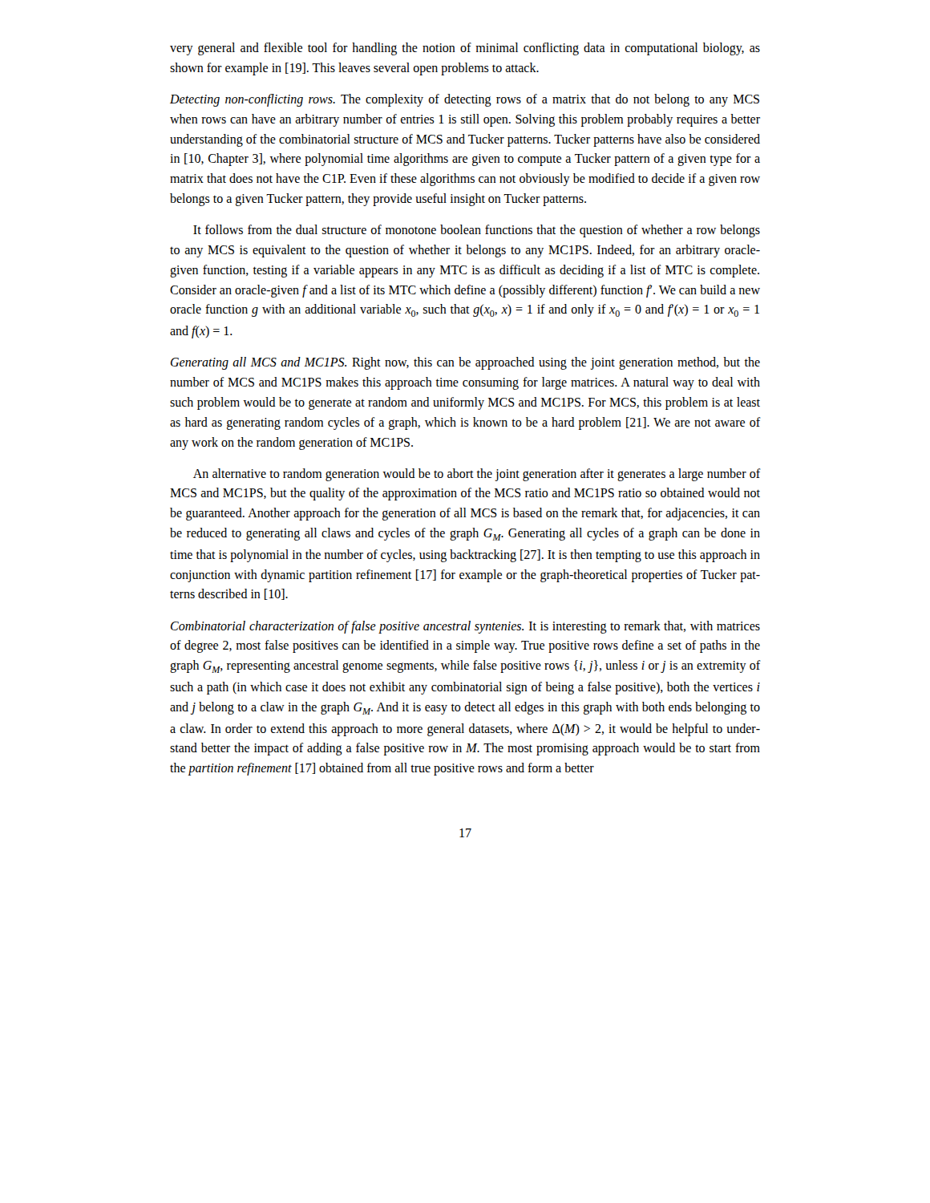very general and flexible tool for handling the notion of minimal conflicting data in computational biology, as shown for example in [19]. This leaves several open problems to attack.
Detecting non-conflicting rows. The complexity of detecting rows of a matrix that do not belong to any MCS when rows can have an arbitrary number of entries 1 is still open. Solving this problem probably requires a better understanding of the combinatorial structure of MCS and Tucker patterns. Tucker patterns have also be considered in [10, Chapter 3], where polynomial time algorithms are given to compute a Tucker pattern of a given type for a matrix that does not have the C1P. Even if these algorithms can not obviously be modified to decide if a given row belongs to a given Tucker pattern, they provide useful insight on Tucker patterns.
It follows from the dual structure of monotone boolean functions that the question of whether a row belongs to any MCS is equivalent to the question of whether it belongs to any MC1PS. Indeed, for an arbitrary oracle-given function, testing if a variable appears in any MTC is as difficult as deciding if a list of MTC is complete. Consider an oracle-given f and a list of its MTC which define a (possibly different) function f′. We can build a new oracle function g with an additional variable x0, such that g(x0, x) = 1 if and only if x0 = 0 and f′(x) = 1 or x0 = 1 and f(x) = 1.
Generating all MCS and MC1PS. Right now, this can be approached using the joint generation method, but the number of MCS and MC1PS makes this approach time consuming for large matrices. A natural way to deal with such problem would be to generate at random and uniformly MCS and MC1PS. For MCS, this problem is at least as hard as generating random cycles of a graph, which is known to be a hard problem [21]. We are not aware of any work on the random generation of MC1PS.
An alternative to random generation would be to abort the joint generation after it generates a large number of MCS and MC1PS, but the quality of the approximation of the MCS ratio and MC1PS ratio so obtained would not be guaranteed. Another approach for the generation of all MCS is based on the remark that, for adjacencies, it can be reduced to generating all claws and cycles of the graph GM. Generating all cycles of a graph can be done in time that is polynomial in the number of cycles, using backtracking [27]. It is then tempting to use this approach in conjunction with dynamic partition refinement [17] for example or the graph-theoretical properties of Tucker patterns described in [10].
Combinatorial characterization of false positive ancestral syntenies. It is interesting to remark that, with matrices of degree 2, most false positives can be identified in a simple way. True positive rows define a set of paths in the graph GM, representing ancestral genome segments, while false positive rows {i, j}, unless i or j is an extremity of such a path (in which case it does not exhibit any combinatorial sign of being a false positive), both the vertices i and j belong to a claw in the graph GM. And it is easy to detect all edges in this graph with both ends belonging to a claw. In order to extend this approach to more general datasets, where Δ(M) > 2, it would be helpful to understand better the impact of adding a false positive row in M. The most promising approach would be to start from the partition refinement [17] obtained from all true positive rows and form a better
17